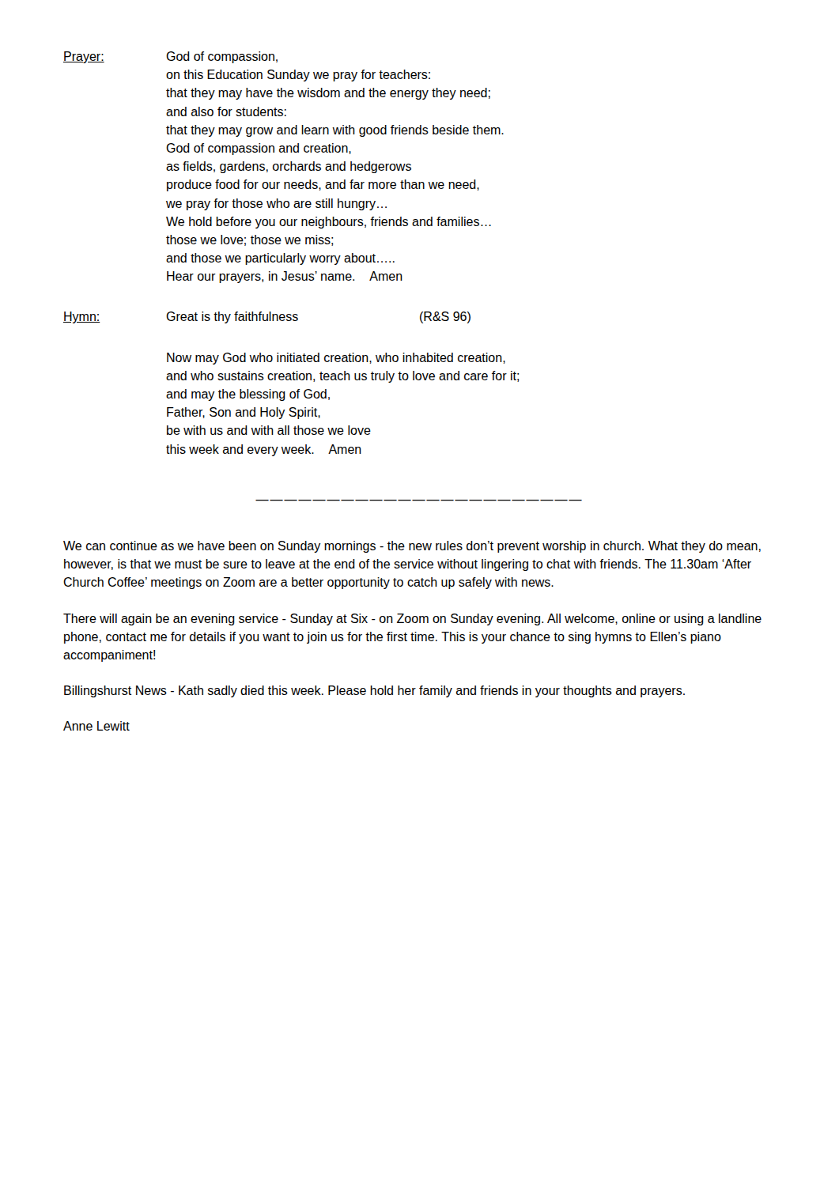Prayer:
God of compassion,
on this Education Sunday we pray for teachers:
that they may have the wisdom and the energy they need;
and also for students:
that they may grow and learn with good friends beside them.
God of compassion and creation,
as fields, gardens, orchards and hedgerows
produce food for our needs, and far more than we need,
we pray for those who are still hungry…
We hold before you our neighbours, friends and families…
those we love; those we miss;
and those we particularly worry about…..
Hear our prayers, in Jesus’ name. Amen
Hymn:
Great is thy faithfulness (R&S 96)
Now may God who initiated creation, who inhabited creation,
and who sustains creation, teach us truly to love and care for it;
and may the blessing of God,
Father, Son and Holy Spirit,
be with us and with all those we love
this week and every week. Amen
———————————————————————
We can continue as we have been on Sunday mornings - the new rules don’t prevent worship in church. What they do mean, however, is that we must be sure to leave at the end of the service without lingering to chat with friends. The 11.30am ‘After Church Coffee’ meetings on Zoom are a better opportunity to catch up safely with news.
There will again be an evening service - Sunday at Six - on Zoom on Sunday evening. All welcome, online or using a landline phone, contact me for details if you want to join us for the first time. This is your chance to sing hymns to Ellen’s piano accompaniment!
Billingshurst News - Kath sadly died this week. Please hold her family and friends in your thoughts and prayers.
Anne Lewitt